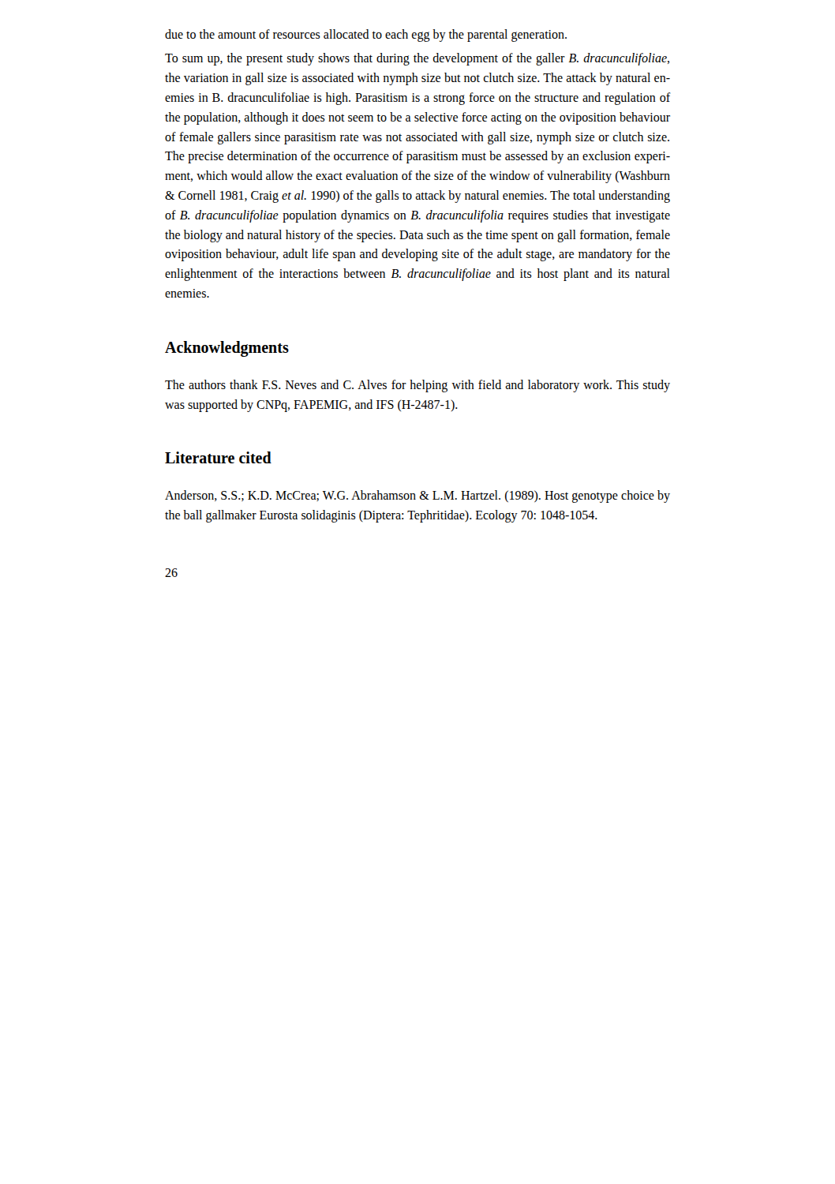due to the amount of resources allocated to each egg by the parental generation.
To sum up, the present study shows that during the development of the galler B. dracunculifoliae, the variation in gall size is associated with nymph size but not clutch size. The attack by natural enemies in B. dracunculifoliae is high. Parasitism is a strong force on the structure and regulation of the population, although it does not seem to be a selective force acting on the oviposition behaviour of female gallers since parasitism rate was not associated with gall size, nymph size or clutch size. The precise determination of the occurrence of parasitism must be assessed by an exclusion experiment, which would allow the exact evaluation of the size of the window of vulnerability (Washburn & Cornell 1981, Craig et al. 1990) of the galls to attack by natural enemies. The total understanding of B. dracunculifoliae population dynamics on B. dracunculifolia requires studies that investigate the biology and natural history of the species. Data such as the time spent on gall formation, female oviposition behaviour, adult life span and developing site of the adult stage, are mandatory for the enlightenment of the interactions between B. dracunculifoliae and its host plant and its natural enemies.
Acknowledgments
The authors thank F.S. Neves and C. Alves for helping with field and laboratory work. This study was supported by CNPq, FAPEMIG, and IFS (H-2487-1).
Literature cited
Anderson, S.S.; K.D. McCrea; W.G. Abrahamson & L.M. Hartzel. (1989). Host genotype choice by the ball gallmaker Eurosta solidaginis (Diptera: Tephritidae). Ecology 70: 1048-1054.
26